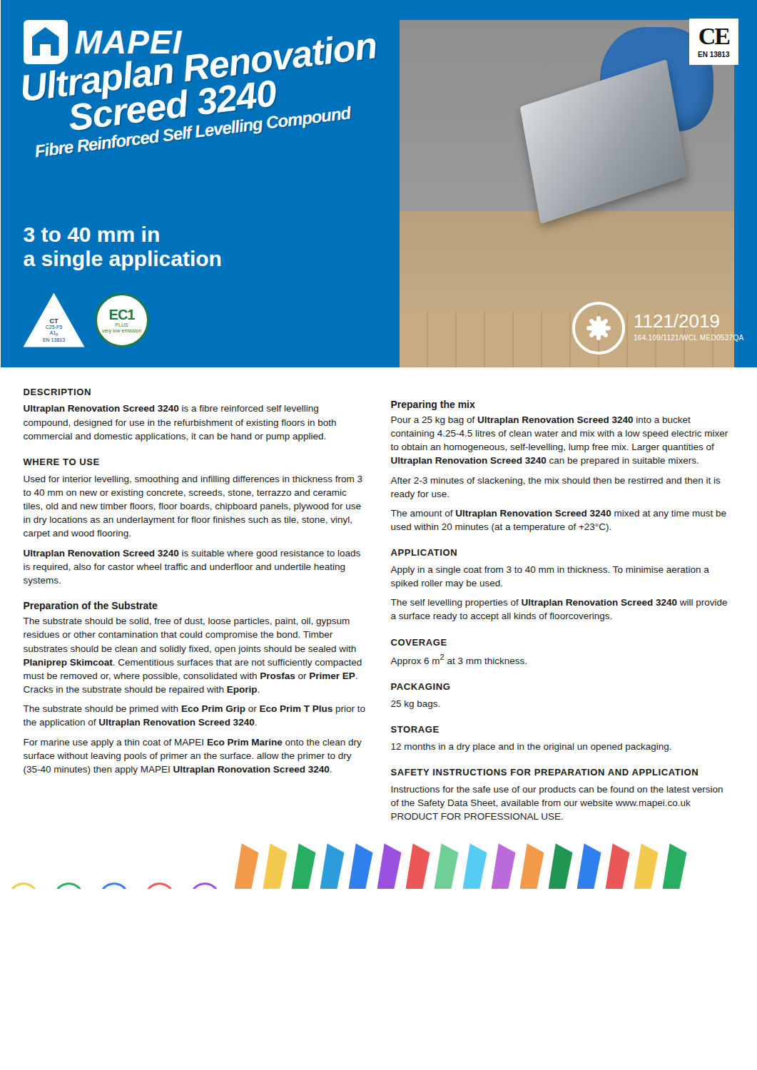CE
EN 13813
MAPEI
Ultraplan Renovation Screed 3240 Fibre Reinforced Self Levelling Compound
3 to 40 mm in
a single application
CT C25-F5 A1fl EN 13813
EC1 PLUS very low emission
1121/2019
164.109/1121/WCL MED0537QA
Description
Ultraplan Renovation Screed 3240 is a fibre reinforced self levelling compound, designed for use in the refurbishment of existing floors in both commercial and domestic applications, it can be hand or pump applied.
Where to use
Used for interior levelling, smoothing and infilling differences in thickness from 3 to 40 mm on new or existing concrete, screeds, stone, terrazzo and ceramic tiles, old and new timber floors, floor boards, chipboard panels, plywood for use in dry locations as an underlayment for floor finishes such as tile, stone, vinyl, carpet and wood flooring.
Ultraplan Renovation Screed 3240 is suitable where good resistance to loads is required, also for castor wheel traffic and underfloor and undertile heating systems.
Preparation of the Substrate
The substrate should be solid, free of dust, loose particles, paint, oil, gypsum residues or other contamination that could compromise the bond. Timber substrates should be clean and solidly fixed, open joints should be sealed with Planiprep Skimcoat. Cementitious surfaces that are not sufficiently compacted must be removed or, where possible, consolidated with Prosfas or Primer EP. Cracks in the substrate should be repaired with Eporip.
The substrate should be primed with Eco Prim Grip or Eco Prim T Plus prior to the application of Ultraplan Renovation Screed 3240.
For marine use apply a thin coat of MAPEI Eco Prim Marine onto the clean dry surface without leaving pools of primer an the surface. allow the primer to dry (35-40 minutes) then apply MAPEI Ultraplan Ronovation Screed 3240.
Preparing the mix
Pour a 25 kg bag of Ultraplan Renovation Screed 3240 into a bucket containing 4.25-4.5 litres of clean water and mix with a low speed electric mixer to obtain an homogeneous, self-levelling, lump free mix. Larger quantities of Ultraplan Renovation Screed 3240 can be prepared in suitable mixers.
After 2-3 minutes of slackening, the mix should then be restirred and then it is ready for use.
The amount of Ultraplan Renovation Screed 3240 mixed at any time must be used within 20 minutes (at a temperature of +23°C).
Application
Apply in a single coat from 3 to 40 mm in thickness. To minimise aeration a spiked roller may be used.
The self levelling properties of Ultraplan Renovation Screed 3240 will provide a surface ready to accept all kinds of floorcoverings.
Coverage
Approx 6 m2 at 3 mm thickness.
Packaging
25 kg bags.
Storage
12 months in a dry place and in the original un opened packaging.
Safety instructions for preparation and application
Instructions for the safe use of our products can be found on the latest version of the Safety Data Sheet, available from our website www.mapei.co.uk
PRODUCT FOR PROFESSIONAL USE.